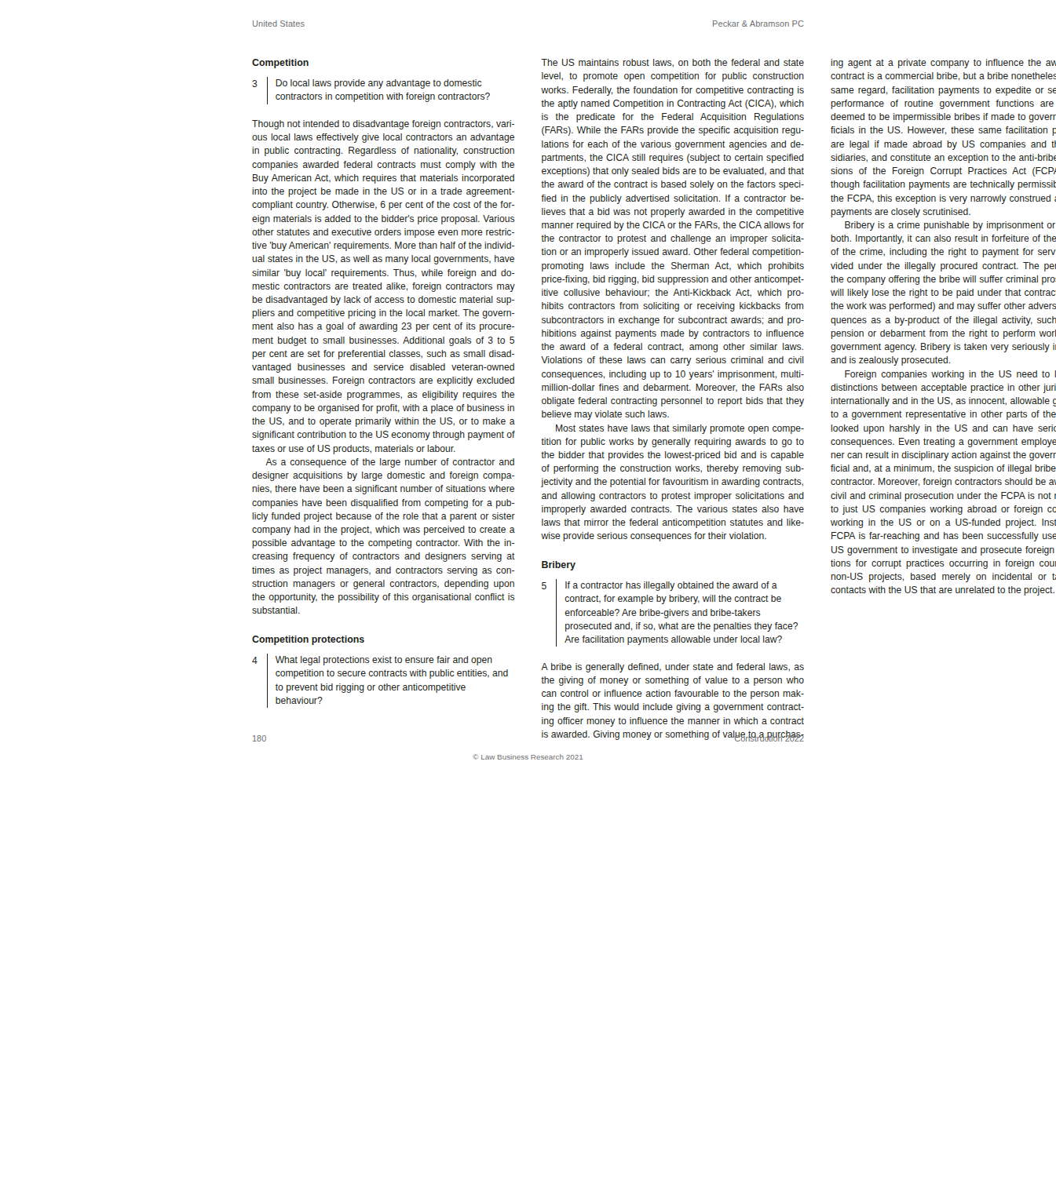United States
Peckar & Abramson PC
Competition
3
Do local laws provide any advantage to domestic contractors in competition with foreign contractors?
Though not intended to disadvantage foreign contractors, various local laws effectively give local contractors an advantage in public contracting. Regardless of nationality, construction companies awarded federal contracts must comply with the Buy American Act, which requires that materials incorporated into the project be made in the US or in a trade agreement-compliant country. Otherwise, 6 per cent of the cost of the foreign materials is added to the bidder's price proposal. Various other statutes and executive orders impose even more restrictive 'buy American' requirements. More than half of the individual states in the US, as well as many local governments, have similar 'buy local' requirements. Thus, while foreign and domestic contractors are treated alike, foreign contractors may be disadvantaged by lack of access to domestic material suppliers and competitive pricing in the local market. The government also has a goal of awarding 23 per cent of its procurement budget to small businesses. Additional goals of 3 to 5 per cent are set for preferential classes, such as small disadvantaged businesses and service disabled veteran-owned small businesses. Foreign contractors are explicitly excluded from these set-aside programmes, as eligibility requires the company to be organised for profit, with a place of business in the US, and to operate primarily within the US, or to make a significant contribution to the US economy through payment of taxes or use of US products, materials or labour.
As a consequence of the large number of contractor and designer acquisitions by large domestic and foreign companies, there have been a significant number of situations where companies have been disqualified from competing for a publicly funded project because of the role that a parent or sister company had in the project, which was perceived to create a possible advantage to the competing contractor. With the increasing frequency of contractors and designers serving at times as project managers, and contractors serving as construction managers or general contractors, depending upon the opportunity, the possibility of this organisational conflict is substantial.
Competition protections
4
What legal protections exist to ensure fair and open competition to secure contracts with public entities, and to prevent bid rigging or other anticompetitive behaviour?
The US maintains robust laws, on both the federal and state level, to promote open competition for public construction works. Federally, the foundation for competitive contracting is the aptly named Competition in Contracting Act (CICA), which is the predicate for the Federal Acquisition Regulations (FARs). While the FARs provide the specific acquisition regulations for each of the various government agencies and departments, the CICA still requires (subject to certain specified exceptions) that only sealed bids are to be evaluated, and that the award of the contract is based solely on the factors specified in the publicly advertised solicitation. If a contractor believes that a bid was not properly awarded in the competitive manner required by the CICA or the FARs, the CICA allows for the contractor to protest and challenge an improper solicitation or an improperly issued award. Other federal competition-promoting laws include the Sherman Act, which prohibits price-fixing, bid rigging, bid suppression and other anticompetitive collusive behaviour; the Anti-Kickback Act, which prohibits contractors from soliciting or receiving kickbacks from subcontractors in exchange for subcontract awards; and prohibitions against payments made by contractors to influence the award of a federal contract, among other similar laws. Violations of these laws can carry serious criminal and civil consequences, including up to 10 years' imprisonment, multimillion-dollar fines and debarment. Moreover, the FARs also obligate federal contracting personnel to report bids that they believe may violate such laws.
Most states have laws that similarly promote open competition for public works by generally requiring awards to go to the bidder that provides the lowest-priced bid and is capable of performing the construction works, thereby removing subjectivity and the potential for favouritism in awarding contracts, and allowing contractors to protest improper solicitations and improperly awarded contracts. The various states also have laws that mirror the federal anticompetition statutes and likewise provide serious consequences for their violation.
Bribery
5
If a contractor has illegally obtained the award of a contract, for example by bribery, will the contract be enforceable? Are bribe-givers and bribe-takers prosecuted and, if so, what are the penalties they face? Are facilitation payments allowable under local law?
A bribe is generally defined, under state and federal laws, as the giving of money or something of value to a person who can control or influence action favourable to the person making the gift. This would include giving a government contracting officer money to influence the manner in which a contract is awarded. Giving money or something of value to a purchasing agent at a private company to influence the award of a contract is a commercial bribe, but a bribe nonetheless. In this same regard, facilitation payments to expedite or secure the performance of routine government functions are likewise deemed to be impermissible bribes if made to government officials in the US. However, these same facilitation payments are legal if made abroad by US companies and their subsidiaries, and constitute an exception to the anti-bribery provisions of the Foreign Corrupt Practices Act (FCPA). Even though facilitation payments are technically permissible under the FCPA, this exception is very narrowly construed and such payments are closely scrutinised.
Bribery is a crime punishable by imprisonment or fines, or both. Importantly, it can also result in forfeiture of the benefits of the crime, including the right to payment for services provided under the illegally procured contract. The person and the company offering the bribe will suffer criminal prosecution, will likely lose the right to be paid under that contract (even if the work was performed) and may suffer other adverse consequences as a by-product of the illegal activity, such as suspension or debarment from the right to perform work for any government agency. Bribery is taken very seriously in the US and is zealously prosecuted.
Foreign companies working in the US need to learn the distinctions between acceptable practice in other jurisdictions internationally and in the US, as innocent, allowable gift-giving to a government representative in other parts of the world is looked upon harshly in the US and can have serious legal consequences. Even treating a government employee to dinner can result in disciplinary action against the government official and, at a minimum, the suspicion of illegal bribery by the contractor. Moreover, foreign contractors should be aware that civil and criminal prosecution under the FCPA is not restricted to just US companies working abroad or foreign companies working in the US or on a US-funded project. Instead, the FCPA is far-reaching and has been successfully used by the US government to investigate and prosecute foreign corporations for corrupt practices occurring in foreign countries on non-US projects, based merely on incidental or tangential contacts with the US that are unrelated to the project.
180
Construction 2022
© Law Business Research 2021